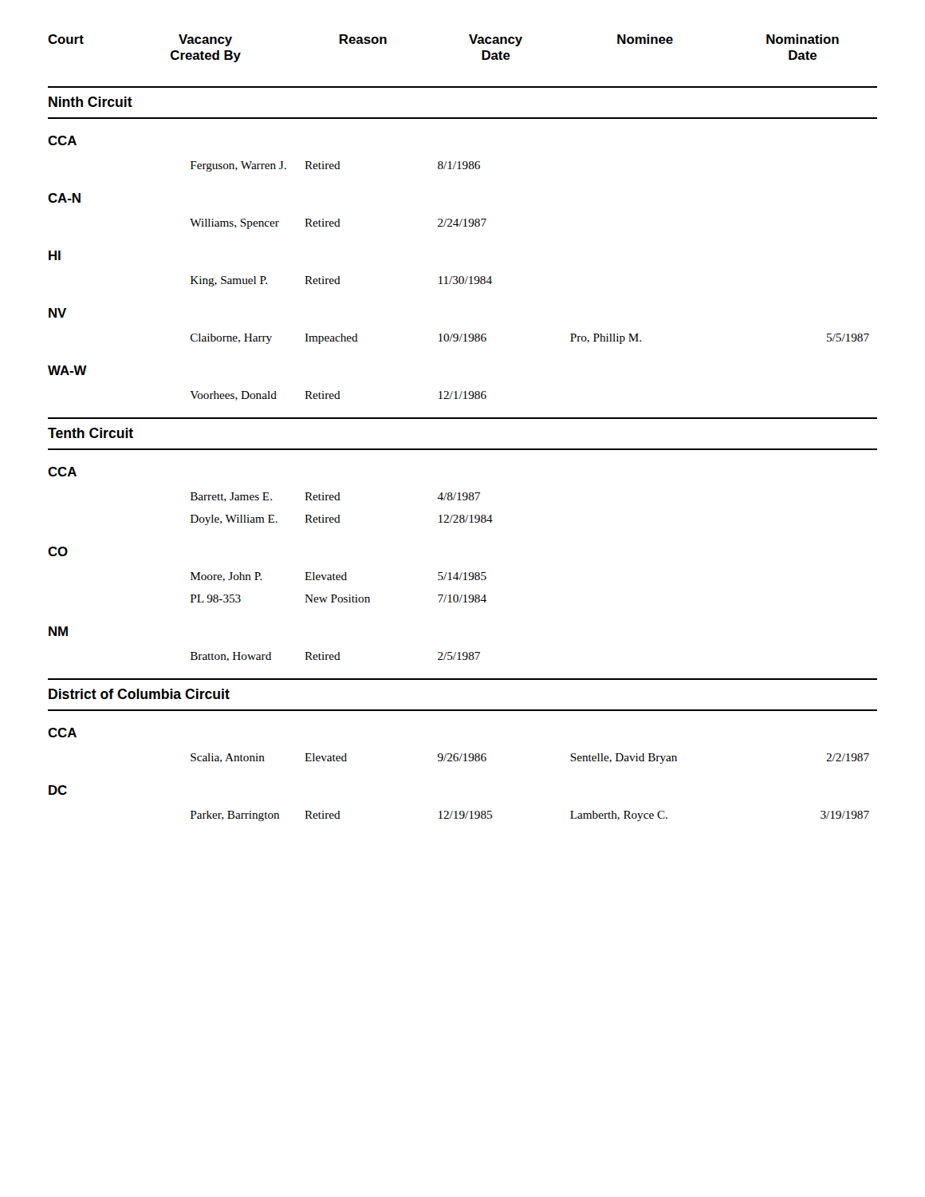| Court | Vacancy Created By | Reason | Vacancy Date | Nominee | Nomination Date |
| --- | --- | --- | --- | --- | --- |
| Ninth Circuit |
| CCA |
| | Ferguson, Warren J. | Retired | 8/1/1986 | | |
| CA-N |
| | Williams, Spencer | Retired | 2/24/1987 | | |
| HI |
| | King, Samuel P. | Retired | 11/30/1984 | | |
| NV |
| | Claiborne, Harry | Impeached | 10/9/1986 | Pro, Phillip M. | 5/5/1987 |
| WA-W |
| | Voorhees, Donald | Retired | 12/1/1986 | | |
| Tenth Circuit |
| CCA |
| | Barrett, James E. | Retired | 4/8/1987 | | |
| | Doyle, William E. | Retired | 12/28/1984 | | |
| CO |
| | Moore, John P. | Elevated | 5/14/1985 | | |
| | PL 98-353 | New Position | 7/10/1984 | | |
| NM |
| | Bratton, Howard | Retired | 2/5/1987 | | |
| District of Columbia Circuit |
| CCA |
| | Scalia, Antonin | Elevated | 9/26/1986 | Sentelle, David Bryan | 2/2/1987 |
| DC |
| | Parker, Barrington | Retired | 12/19/1985 | Lamberth, Royce C. | 3/19/1987 |